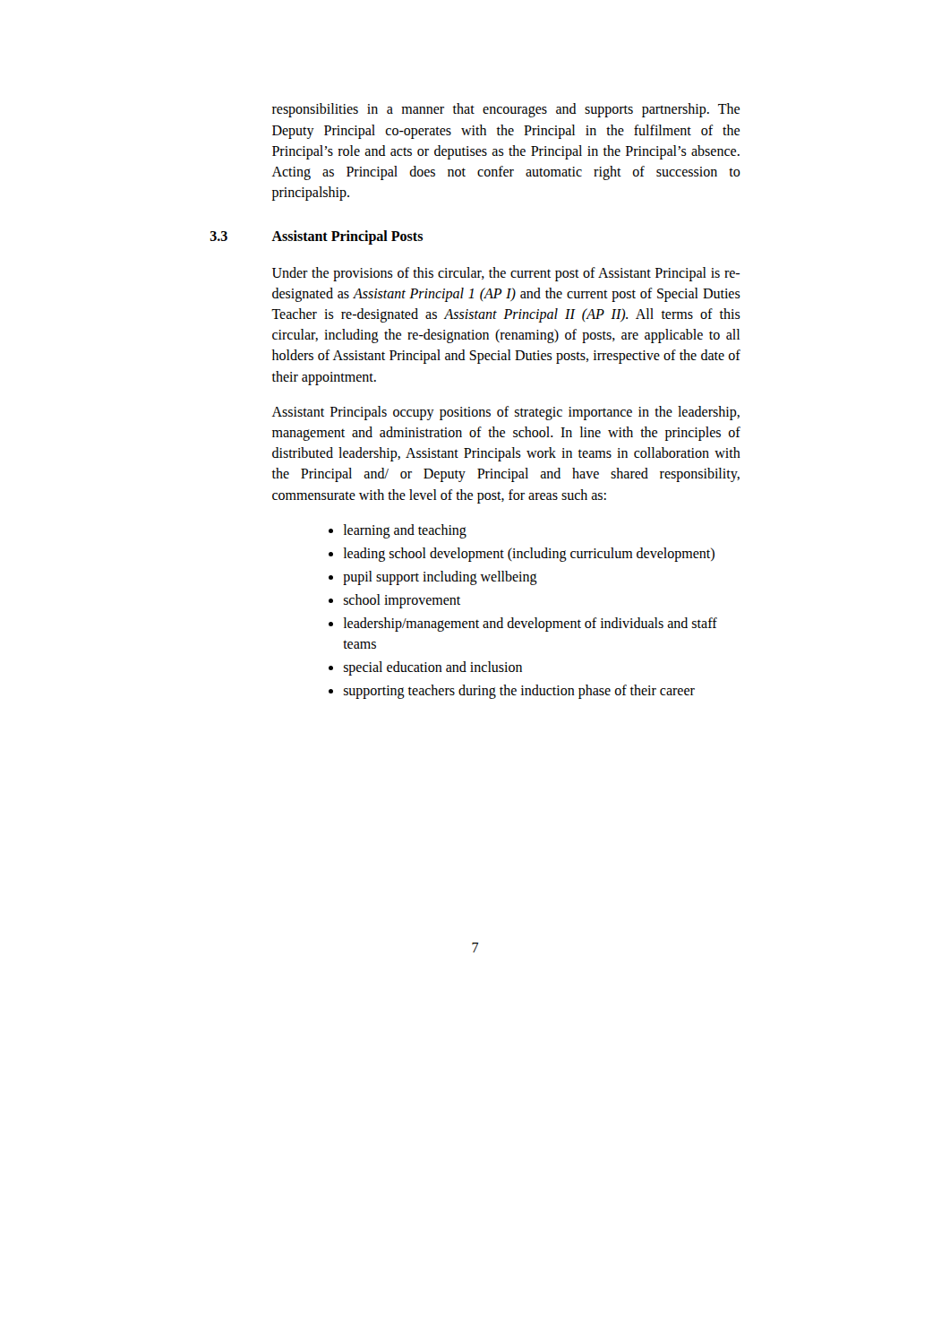responsibilities in a manner that encourages and supports partnership. The Deputy Principal co-operates with the Principal in the fulfilment of the Principal’s role and acts or deputises as the Principal in the Principal’s absence. Acting as Principal does not confer automatic right of succession to principalship.
3.3
Assistant Principal Posts
Under the provisions of this circular, the current post of Assistant Principal is re-designated as Assistant Principal 1 (AP I) and the current post of Special Duties Teacher is re-designated as Assistant Principal II (AP II). All terms of this circular, including the re-designation (renaming) of posts, are applicable to all holders of Assistant Principal and Special Duties posts, irrespective of the date of their appointment.
Assistant Principals occupy positions of strategic importance in the leadership, management and administration of the school. In line with the principles of distributed leadership, Assistant Principals work in teams in collaboration with the Principal and/ or Deputy Principal and have shared responsibility, commensurate with the level of the post, for areas such as:
learning and teaching
leading school development (including curriculum development)
pupil support including wellbeing
school improvement
leadership/management and development of individuals and staff teams
special education and inclusion
supporting teachers during the induction phase of their career
7